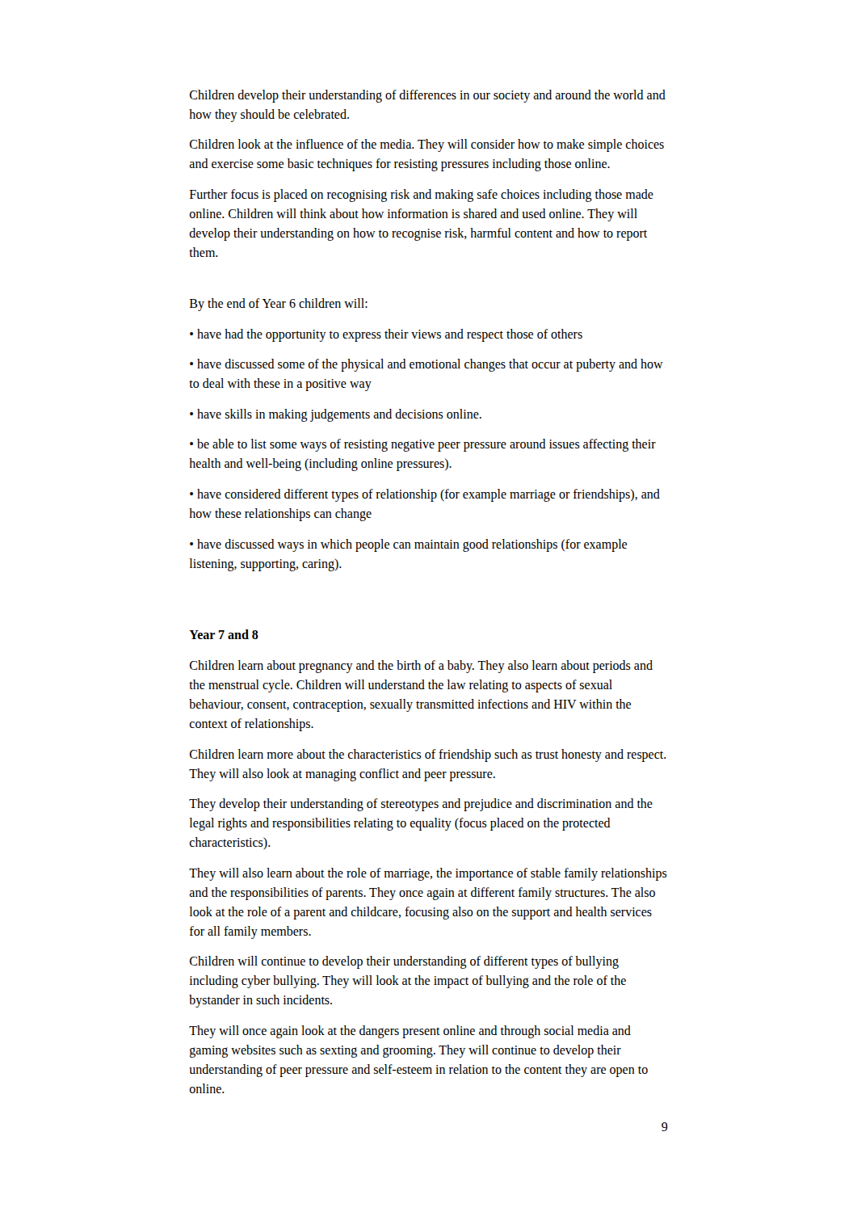Children develop their understanding of differences in our society and around the world and how they should be celebrated.
Children look at the influence of the media. They will consider how to make simple choices and exercise some basic techniques for resisting pressures including those online.
Further focus is placed on recognising risk and making safe choices including those made online. Children will think about how information is shared and used online. They will develop their understanding on how to recognise risk, harmful content and how to report them.
By the end of Year 6 children will:
• have had the opportunity to express their views and respect those of others
• have discussed some of the physical and emotional changes that occur at puberty and how to deal with these in a positive way
• have skills in making judgements and decisions online.
• be able to list some ways of resisting negative peer pressure around issues affecting their health and well-being (including online pressures).
• have considered different types of relationship (for example marriage or friendships), and how these relationships can change
• have discussed ways in which people can maintain good relationships (for example listening, supporting, caring).
Year 7 and 8
Children learn about pregnancy and the birth of a baby. They also learn about periods and the menstrual cycle. Children will understand the law relating to aspects of sexual behaviour, consent, contraception, sexually transmitted infections and HIV within the context of relationships.
Children learn more about the characteristics of friendship such as trust honesty and respect. They will also look at managing conflict and peer pressure.
They develop their understanding of stereotypes and prejudice and discrimination and the legal rights and responsibilities relating to equality (focus placed on the protected characteristics).
They will also learn about the role of marriage, the importance of stable family relationships and the responsibilities of parents. They once again at different family structures. The also look at the role of a parent and childcare, focusing also on the support and health services for all family members.
Children will continue to develop their understanding of different types of bullying including cyber bullying. They will look at the impact of bullying and the role of the bystander in such incidents.
They will once again look at the dangers present online and through social media and gaming websites such as sexting and grooming. They will continue to develop their understanding of peer pressure and self-esteem in relation to the content they are open to online.
9